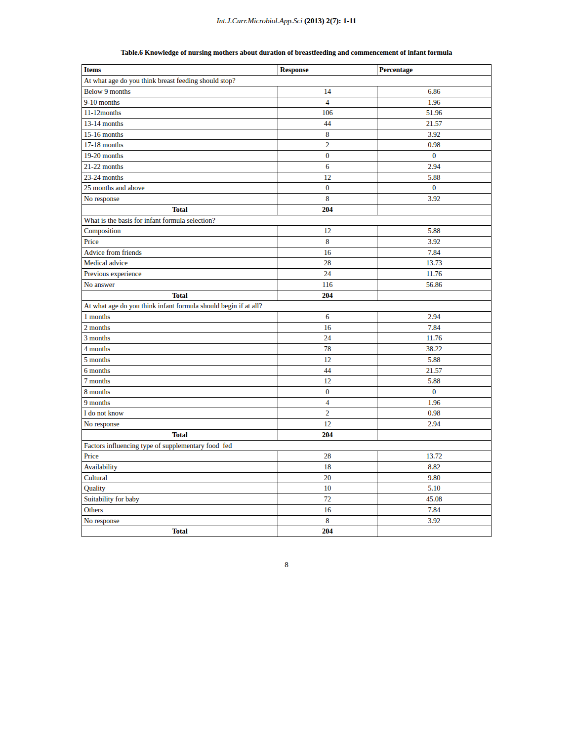Int.J.Curr.Microbiol.App.Sci (2013) 2(7): 1-11
Table.6 Knowledge of nursing mothers about duration of breastfeeding and commencement of infant formula
| Items | Response | Percentage |
| --- | --- | --- |
| At what age do you think breast feeding should stop? |
| Below 9 months | 14 | 6.86 |
| 9-10 months | 4 | 1.96 |
| 11-12months | 106 | 51.96 |
| 13-14 months | 44 | 21.57 |
| 15-16 months | 8 | 3.92 |
| 17-18 months | 2 | 0.98 |
| 19-20 months | 0 | 0 |
| 21-22 months | 6 | 2.94 |
| 23-24 months | 12 | 5.88 |
| 25 months and above | 0 | 0 |
| No response | 8 | 3.92 |
| Total | 204 | |
| What is the basis for infant formula selection? |
| Composition | 12 | 5.88 |
| Price | 8 | 3.92 |
| Advice from friends | 16 | 7.84 |
| Medical advice | 28 | 13.73 |
| Previous experience | 24 | 11.76 |
| No answer | 116 | 56.86 |
| Total | 204 | |
| At what age do you think infant formula should begin if at all? |
| 1 months | 6 | 2.94 |
| 2 months | 16 | 7.84 |
| 3 months | 24 | 11.76 |
| 4 months | 78 | 38.22 |
| 5 months | 12 | 5.88 |
| 6 months | 44 | 21.57 |
| 7 months | 12 | 5.88 |
| 8 months | 0 | 0 |
| 9 months | 4 | 1.96 |
| I do not know | 2 | 0.98 |
| No response | 12 | 2.94 |
| Total | 204 | |
| Factors influencing type of supplementary food fed |
| Price | 28 | 13.72 |
| Availability | 18 | 8.82 |
| Cultural | 20 | 9.80 |
| Quality | 10 | 5.10 |
| Suitability for baby | 72 | 45.08 |
| Others | 16 | 7.84 |
| No response | 8 | 3.92 |
| Total | 204 | |
8